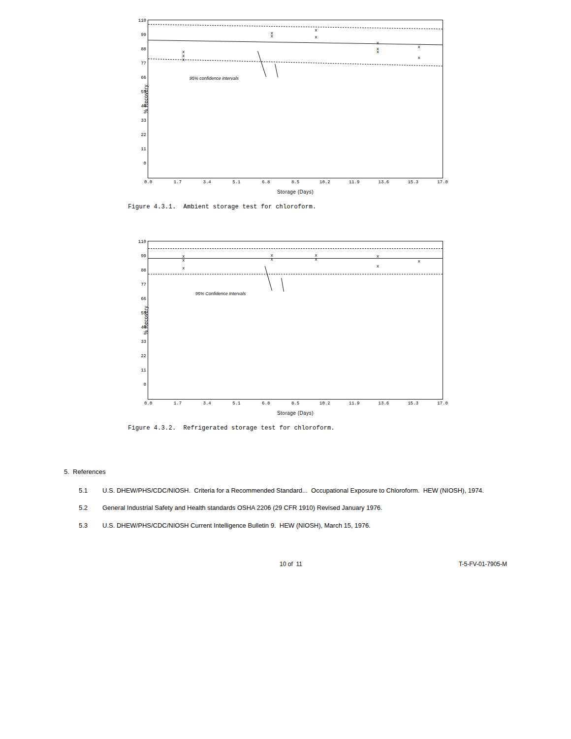% Recovery 110 99 88 77 66 55 44 33 22 11 0 0.0 1.7 3.4 5.1 6.8 8.5 10.2 11.9 13.6 15.3 17.0
x x x x x x x x x x x x 95% confidence intervals
Storage (Days)
Figure 4.3.1. Ambient storage test for chloroform.
% Recovery 110 99 88 77 66 55 44 33 22 11 0 0.0 1.7 3.4 5.1 6.8 8.5 10.2 11.9 13.6 15.3 17.0
x x x x x x x x x x 95% Confidence Intervals
Storage (Days)
Figure 4.3.2. Refrigerated storage test for chloroform.
5. References
5.1
U.S. DHEW/PHS/CDC/NIOSH. Criteria for a Recommended Standard... Occupational Exposure to Chloroform. HEW (NIOSH), 1974.
5.2
General Industrial Safety and Health standards OSHA 2206 (29 CFR 1910) Revised January 1976.
5.3
U.S. DHEW/PHS/CDC/NIOSH Current Intelligence Bulletin 9. HEW (NIOSH), March 15, 1976.
10 of 11
T-5-FV-01-7905-M